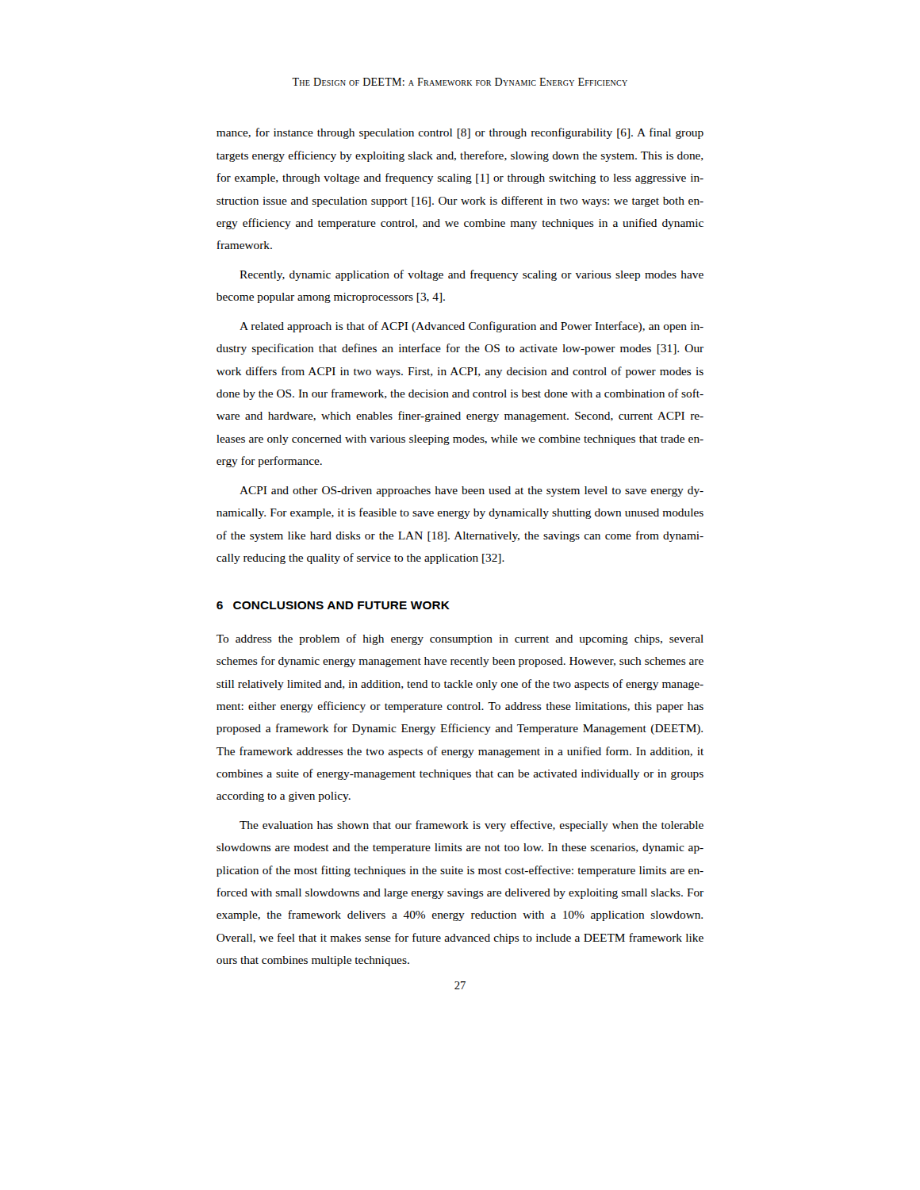The Design of DEETM: a Framework for Dynamic Energy Efficiency
mance, for instance through speculation control [8] or through reconfigurability [6]. A final group targets energy efficiency by exploiting slack and, therefore, slowing down the system. This is done, for example, through voltage and frequency scaling [1] or through switching to less aggressive instruction issue and speculation support [16]. Our work is different in two ways: we target both energy efficiency and temperature control, and we combine many techniques in a unified dynamic framework.
Recently, dynamic application of voltage and frequency scaling or various sleep modes have become popular among microprocessors [3, 4].
A related approach is that of ACPI (Advanced Configuration and Power Interface), an open industry specification that defines an interface for the OS to activate low-power modes [31]. Our work differs from ACPI in two ways. First, in ACPI, any decision and control of power modes is done by the OS. In our framework, the decision and control is best done with a combination of software and hardware, which enables finer-grained energy management. Second, current ACPI releases are only concerned with various sleeping modes, while we combine techniques that trade energy for performance.
ACPI and other OS-driven approaches have been used at the system level to save energy dynamically. For example, it is feasible to save energy by dynamically shutting down unused modules of the system like hard disks or the LAN [18]. Alternatively, the savings can come from dynamically reducing the quality of service to the application [32].
6 CONCLUSIONS AND FUTURE WORK
To address the problem of high energy consumption in current and upcoming chips, several schemes for dynamic energy management have recently been proposed. However, such schemes are still relatively limited and, in addition, tend to tackle only one of the two aspects of energy management: either energy efficiency or temperature control. To address these limitations, this paper has proposed a framework for Dynamic Energy Efficiency and Temperature Management (DEETM). The framework addresses the two aspects of energy management in a unified form. In addition, it combines a suite of energy-management techniques that can be activated individually or in groups according to a given policy.
The evaluation has shown that our framework is very effective, especially when the tolerable slowdowns are modest and the temperature limits are not too low. In these scenarios, dynamic application of the most fitting techniques in the suite is most cost-effective: temperature limits are enforced with small slowdowns and large energy savings are delivered by exploiting small slacks. For example, the framework delivers a 40% energy reduction with a 10% application slowdown. Overall, we feel that it makes sense for future advanced chips to include a DEETM framework like ours that combines multiple techniques.
27